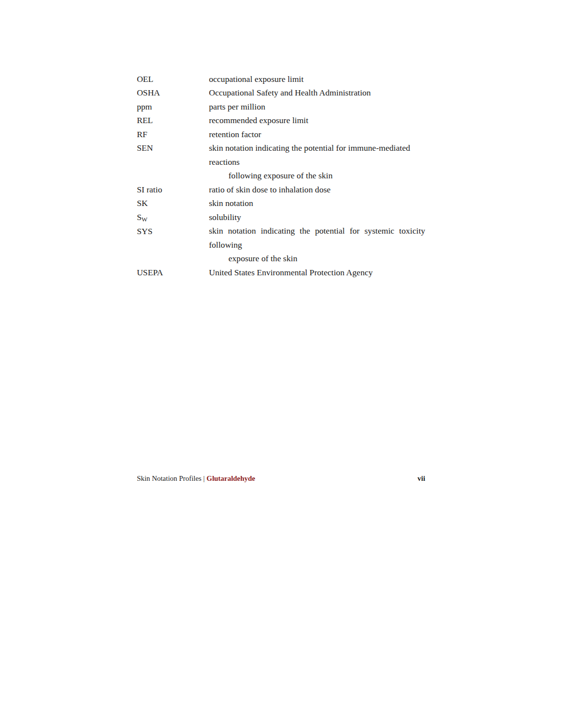OEL
occupational exposure limit
OSHA
Occupational Safety and Health Administration
ppm
parts per million
REL
recommended exposure limit
RF
retention factor
SEN
skin notation indicating the potential for immune-mediated reactionsfollowing exposure of the skin
SI ratio
ratio of skin dose to inhalation dose
SK
skin notation
SW
solubility
SYS
skin notation indicating the potential for systemic toxicity followingexposure of the skin
USEPA
United States Environmental Protection Agency
Skin Notation Profiles | Glutaraldehyde
vii